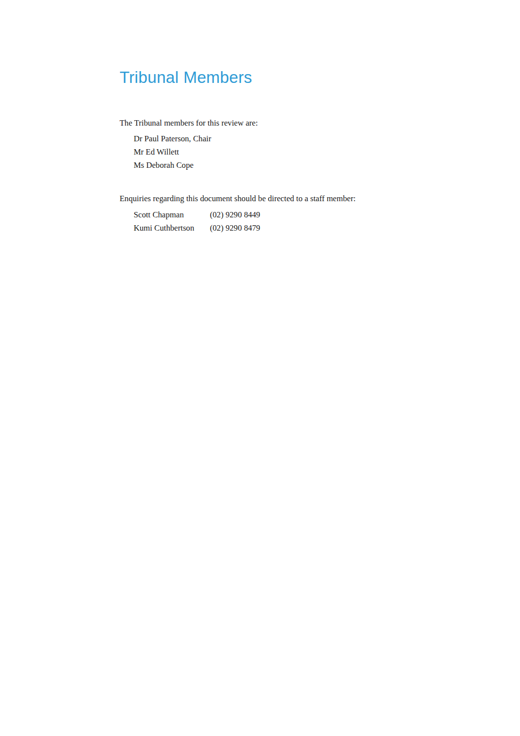Tribunal Members
The Tribunal members for this review are:
Dr Paul Paterson, Chair
Mr Ed Willett
Ms Deborah Cope
Enquiries regarding this document should be directed to a staff member:
Scott Chapman(02) 9290 8449
Kumi Cuthbertson(02) 9290 8479